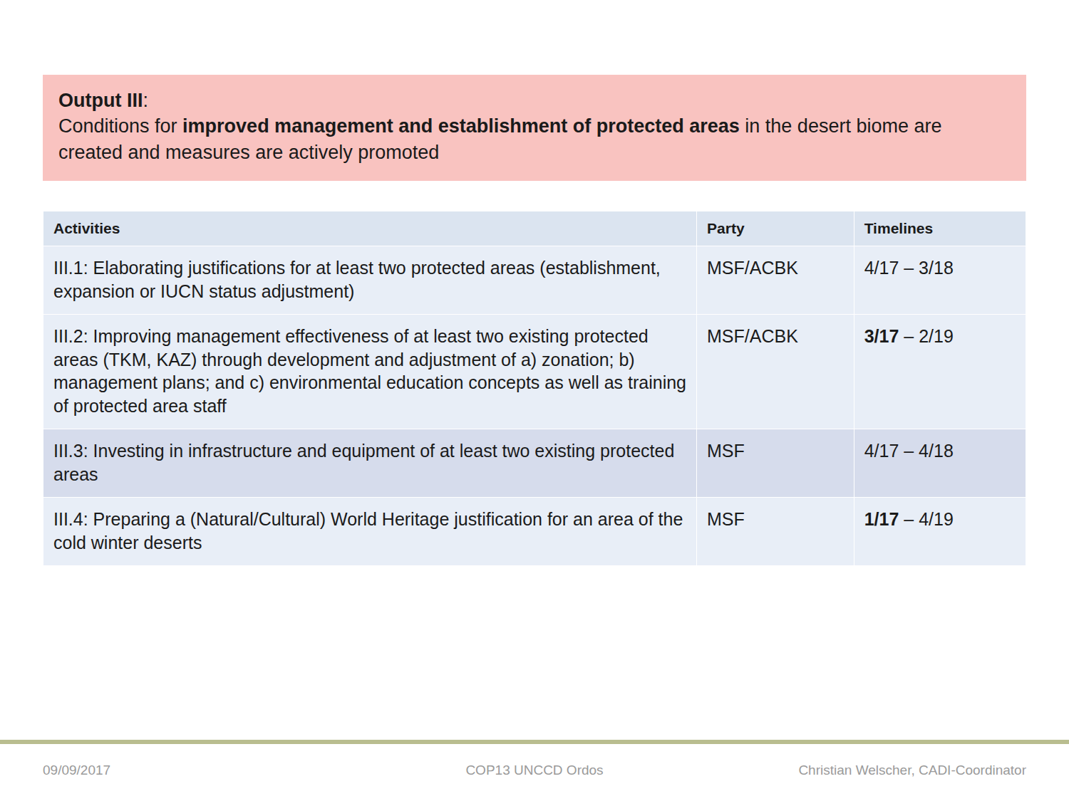Output III:
Conditions for improved management and establishment of protected areas in the desert biome are created and measures are actively promoted
| Activities | Party | Timelines |
| --- | --- | --- |
| III.1: Elaborating justifications for at least two protected areas (establishment, expansion or IUCN status adjustment) | MSF/ACBK | 4/17 – 3/18 |
| III.2: Improving management effectiveness of at least two existing protected areas (TKM, KAZ) through development and adjustment of a) zonation; b) management plans; and c) environmental education concepts as well as training of protected area staff | MSF/ACBK | 3/17 – 2/19 |
| III.3: Investing in infrastructure and equipment of at least two existing protected areas | MSF | 4/17 – 4/18 |
| III.4: Preparing a (Natural/Cultural) World Heritage justification for an area of the cold winter deserts | MSF | 1/17 – 4/19 |
09/09/2017
COP13 UNCCD Ordos
Christian Welscher, CADI-Coordinator